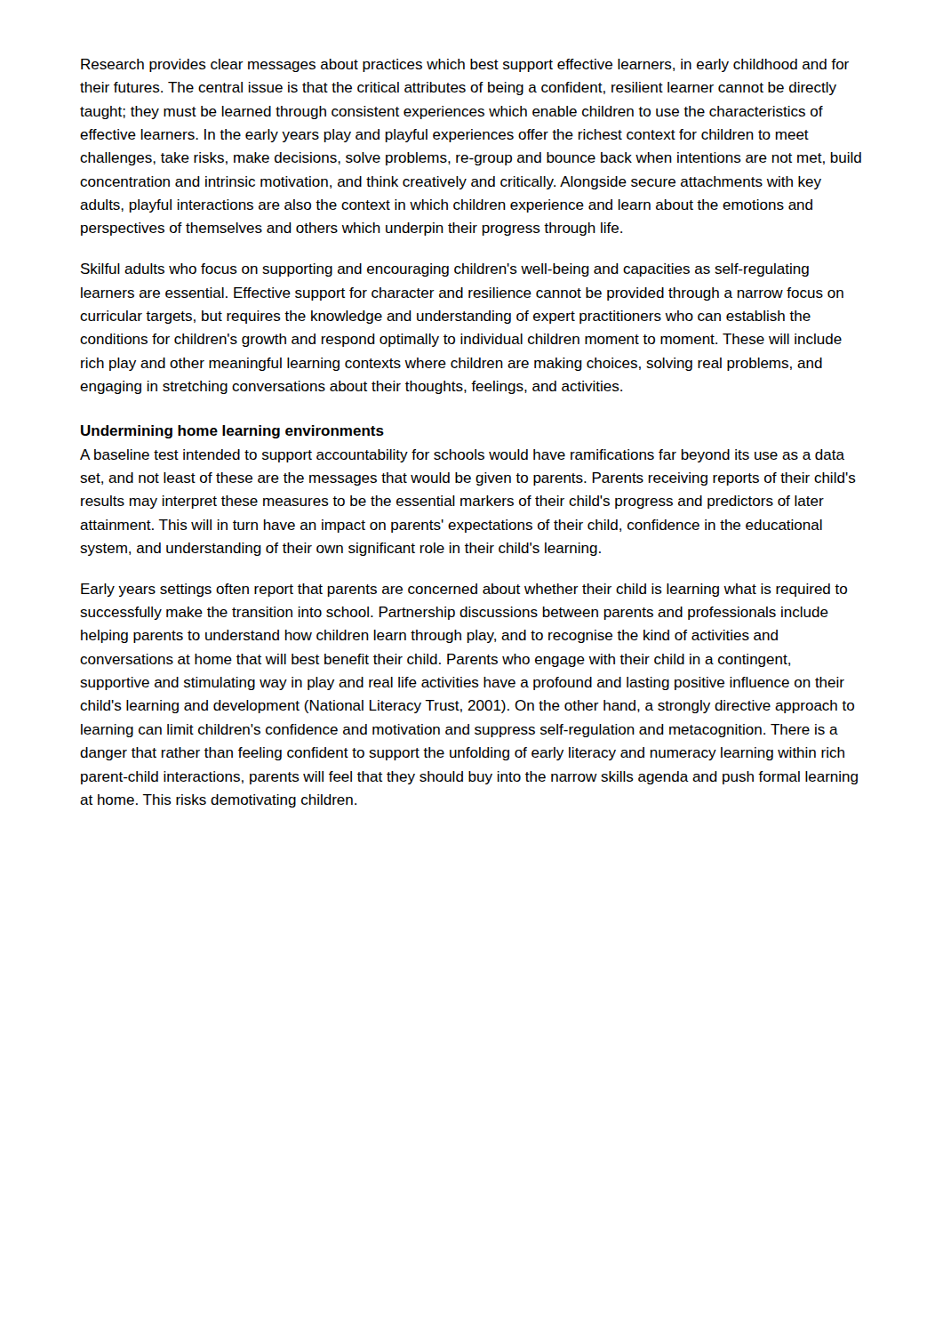Research provides clear messages about practices which best support effective learners, in early childhood and for their futures. The central issue is that the critical attributes of being a confident, resilient learner cannot be directly taught; they must be learned through consistent experiences which enable children to use the characteristics of effective learners. In the early years play and playful experiences offer the richest context for children to meet challenges, take risks, make decisions, solve problems, re-group and bounce back when intentions are not met, build concentration and intrinsic motivation, and think creatively and critically. Alongside secure attachments with key adults, playful interactions are also the context in which children experience and learn about the emotions and perspectives of themselves and others which underpin their progress through life.
Skilful adults who focus on supporting and encouraging children's well-being and capacities as self-regulating learners are essential. Effective support for character and resilience cannot be provided through a narrow focus on curricular targets, but requires the knowledge and understanding of expert practitioners who can establish the conditions for children's growth and respond optimally to individual children moment to moment. These will include rich play and other meaningful learning contexts where children are making choices, solving real problems, and engaging in stretching conversations about their thoughts, feelings, and activities.
Undermining home learning environments
A baseline test intended to support accountability for schools would have ramifications far beyond its use as a data set, and not least of these are the messages that would be given to parents. Parents receiving reports of their child's results may interpret these measures to be the essential markers of their child's progress and predictors of later attainment. This will in turn have an impact on parents' expectations of their child, confidence in the educational system, and understanding of their own significant role in their child's learning.
Early years settings often report that parents are concerned about whether their child is learning what is required to successfully make the transition into school. Partnership discussions between parents and professionals include helping parents to understand how children learn through play, and to recognise the kind of activities and conversations at home that will best benefit their child. Parents who engage with their child in a contingent, supportive and stimulating way in play and real life activities have a profound and lasting positive influence on their child's learning and development (National Literacy Trust, 2001). On the other hand, a strongly directive approach to learning can limit children's confidence and motivation and suppress self-regulation and metacognition. There is a danger that rather than feeling confident to support the unfolding of early literacy and numeracy learning within rich parent-child interactions, parents will feel that they should buy into the narrow skills agenda and push formal learning at home. This risks demotivating children.